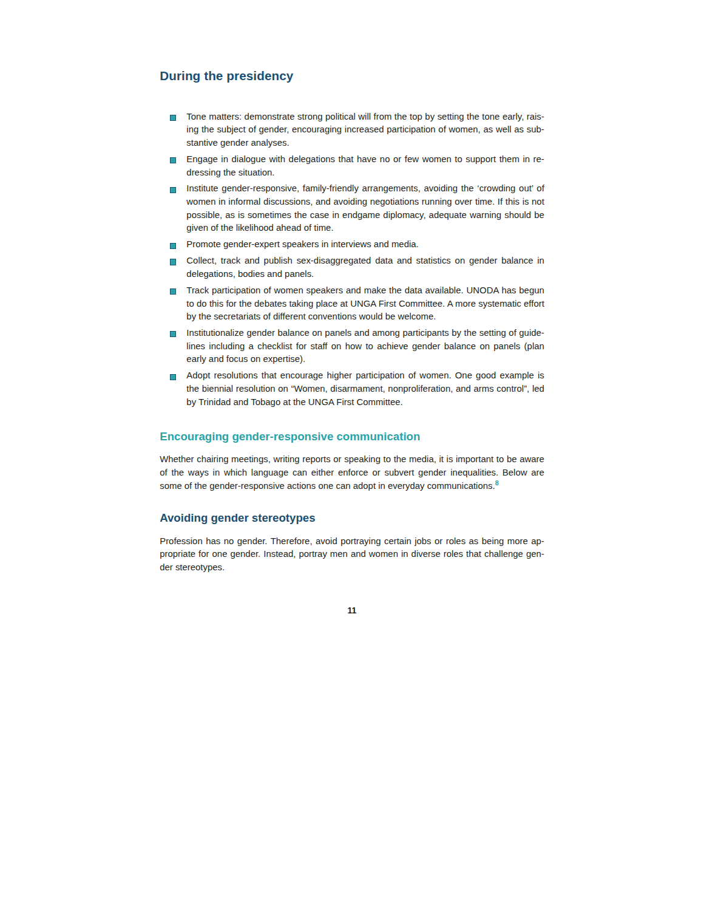During the presidency
Tone matters: demonstrate strong political will from the top by setting the tone early, raising the subject of gender, encouraging increased participation of women, as well as substantive gender analyses.
Engage in dialogue with delegations that have no or few women to support them in redressing the situation.
Institute gender-responsive, family-friendly arrangements, avoiding the ‘crowding out’ of women in informal discussions, and avoiding negotiations running over time. If this is not possible, as is sometimes the case in endgame diplomacy, adequate warning should be given of the likelihood ahead of time.
Promote gender-expert speakers in interviews and media.
Collect, track and publish sex-disaggregated data and statistics on gender balance in delegations, bodies and panels.
Track participation of women speakers and make the data available. UNODA has begun to do this for the debates taking place at UNGA First Committee. A more systematic effort by the secretariats of different conventions would be welcome.
Institutionalize gender balance on panels and among participants by the setting of guidelines including a checklist for staff on how to achieve gender balance on panels (plan early and focus on expertise).
Adopt resolutions that encourage higher participation of women. One good example is the biennial resolution on “Women, disarmament, nonproliferation, and arms control”, led by Trinidad and Tobago at the UNGA First Committee.
Encouraging gender-responsive communication
Whether chairing meetings, writing reports or speaking to the media, it is important to be aware of the ways in which language can either enforce or subvert gender inequalities. Below are some of the gender-responsive actions one can adopt in everyday communications.8
Avoiding gender stereotypes
Profession has no gender. Therefore, avoid portraying certain jobs or roles as being more appropriate for one gender. Instead, portray men and women in diverse roles that challenge gender stereotypes.
11